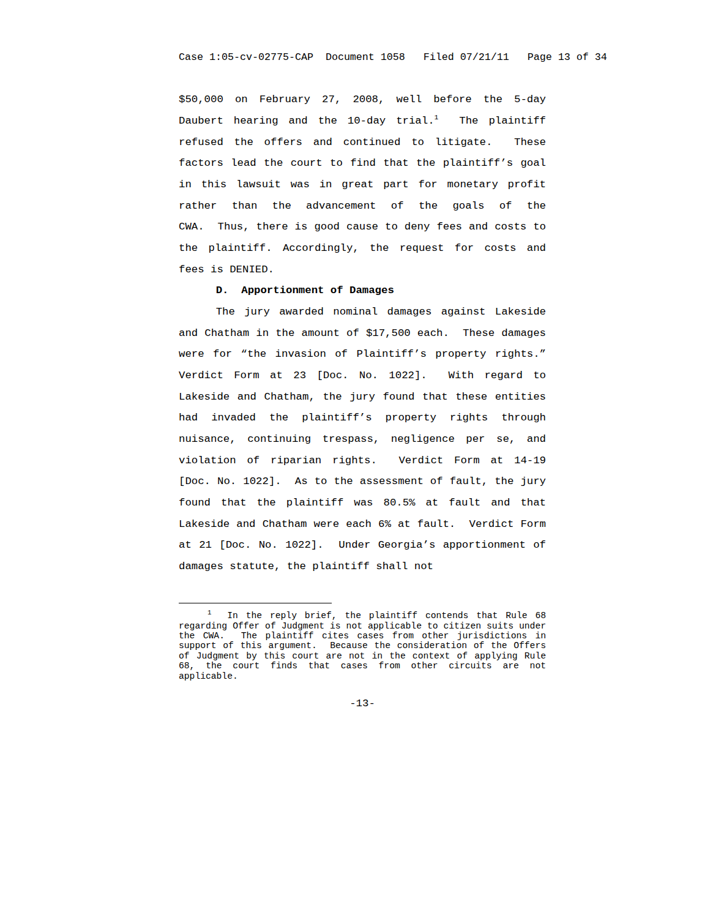Case 1:05-cv-02775-CAP Document 1058 Filed 07/21/11 Page 13 of 34
$50,000 on February 27, 2008, well before the 5-day Daubert hearing and the 10-day trial.1 The plaintiff refused the offers and continued to litigate. These factors lead the court to find that the plaintiff’s goal in this lawsuit was in great part for monetary profit rather than the advancement of the goals of the CWA. Thus, there is good cause to deny fees and costs to the plaintiff. Accordingly, the request for costs and fees is DENIED.
D. Apportionment of Damages
The jury awarded nominal damages against Lakeside and Chatham in the amount of $17,500 each. These damages were for “the invasion of Plaintiff’s property rights.” Verdict Form at 23 [Doc. No. 1022]. With regard to Lakeside and Chatham, the jury found that these entities had invaded the plaintiff’s property rights through nuisance, continuing trespass, negligence per se, and violation of riparian rights. Verdict Form at 14-19 [Doc. No. 1022]. As to the assessment of fault, the jury found that the plaintiff was 80.5% at fault and that Lakeside and Chatham were each 6% at fault. Verdict Form at 21 [Doc. No. 1022]. Under Georgia’s apportionment of damages statute, the plaintiff shall not
1 In the reply brief, the plaintiff contends that Rule 68 regarding Offer of Judgment is not applicable to citizen suits under the CWA. The plaintiff cites cases from other jurisdictions in support of this argument. Because the consideration of the Offers of Judgment by this court are not in the context of applying Rule 68, the court finds that cases from other circuits are not applicable.
-13-